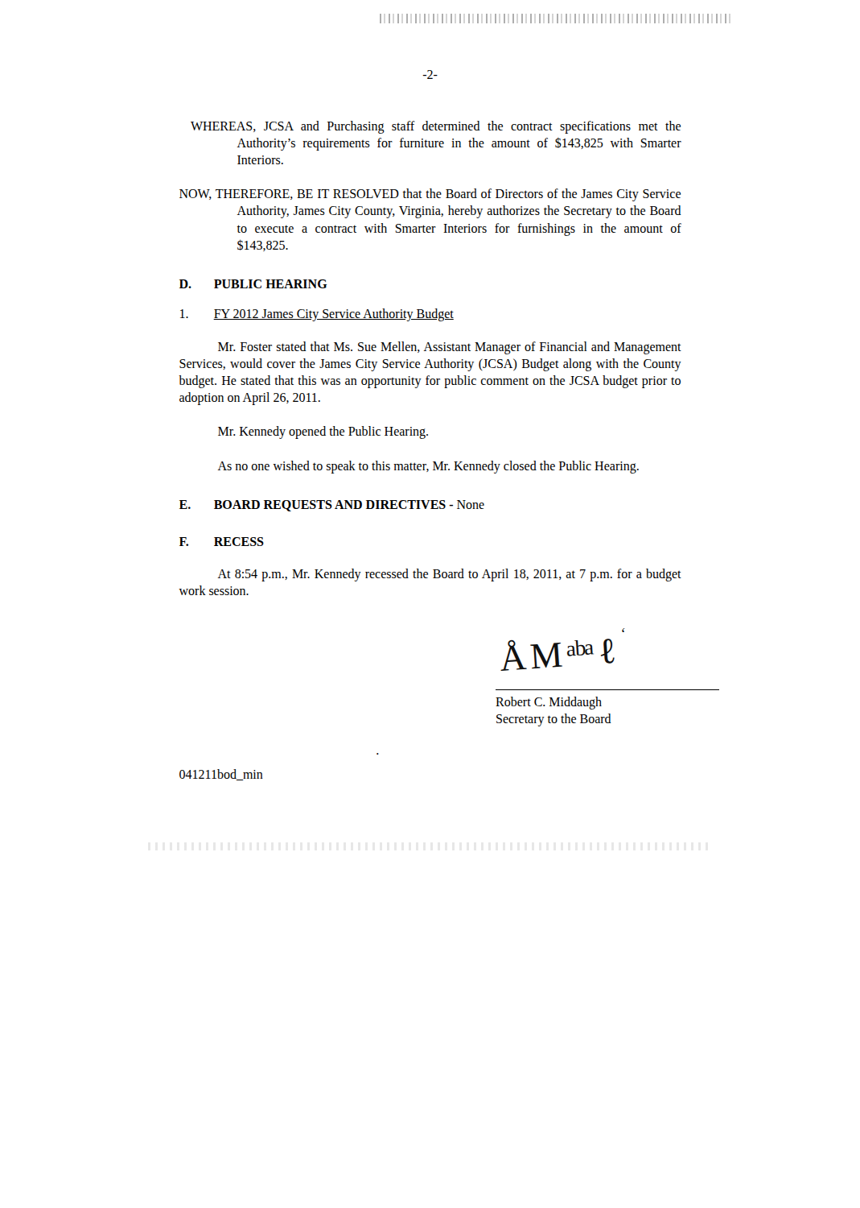-2-
WHEREAS, JCSA and Purchasing staff determined the contract specifications met the Authority’s requirements for furniture in the amount of $143,825 with Smarter Interiors.
NOW, THEREFORE, BE IT RESOLVED that the Board of Directors of the James City Service Authority, James City County, Virginia, hereby authorizes the Secretary to the Board to execute a contract with Smarter Interiors for furnishings in the amount of $143,825.
D. PUBLIC HEARING
1. FY 2012 James City Service Authority Budget
Mr. Foster stated that Ms. Sue Mellen, Assistant Manager of Financial and Management Services, would cover the James City Service Authority (JCSA) Budget along with the County budget. He stated that this was an opportunity for public comment on the JCSA budget prior to adoption on April 26, 2011.
Mr. Kennedy opened the Public Hearing.
As no one wished to speak to this matter, Mr. Kennedy closed the Public Hearing.
E. BOARD REQUESTS AND DIRECTIVES - None
F. RECESS
At 8:54 p.m., Mr. Kennedy recessed the Board to April 18, 2011, at 7 p.m. for a budget work session.
‘ Å M ᵃᵇᵃ ℓ
Robert C. Middaugh
Secretary to the Board
041211bod_min
.